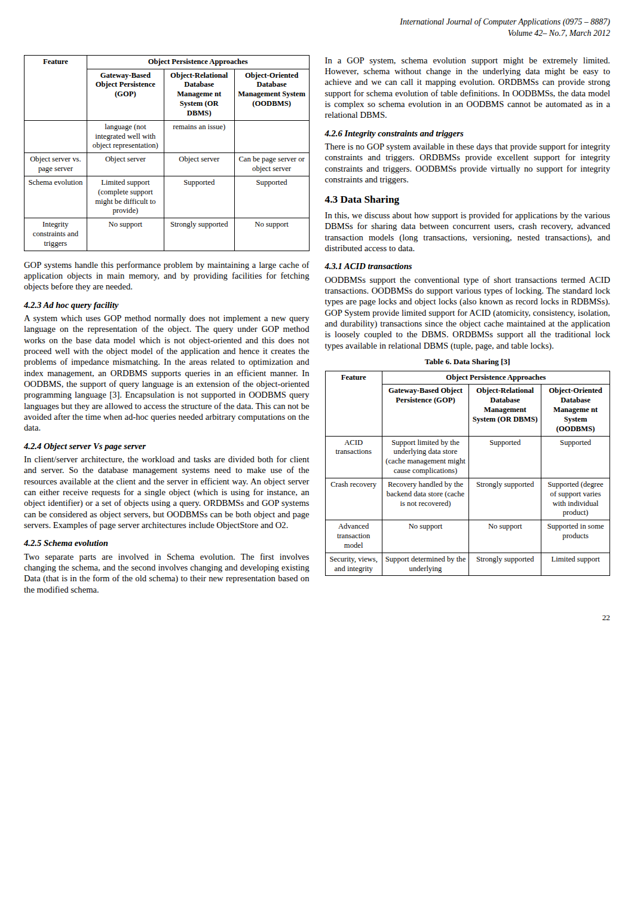International Journal of Computer Applications (0975 – 8887)
Volume 42– No.7, March 2012
| Feature | Object Persistence Approaches |
| --- | --- |
| Gateway-Based Object Persistence (GOP) | Object-Relational Database Manageme nt System (OR DBMS) | Object-Oriented Database Management System (OODBMS) |
| | language (not integrated well with object representation) | remains an issue) | |
| Object server vs. page server | Object server | Object server | Can be page server or object server |
| Schema evolution | Limited support (complete support might be difficult to provide) | Supported | Supported |
| Integrity constraints and triggers | No support | Strongly supported | No support |
GOP systems handle this performance problem by maintaining a large cache of application objects in main memory, and by providing facilities for fetching objects before they are needed.
4.2.3 Ad hoc query facility
A system which uses GOP method normally does not implement a new query language on the representation of the object. The query under GOP method works on the base data model which is not object-oriented and this does not proceed well with the object model of the application and hence it creates the problems of impedance mismatching. In the areas related to optimization and index management, an ORDBMS supports queries in an efficient manner. In OODBMS, the support of query language is an extension of the object-oriented programming language [3]. Encapsulation is not supported in OODBMS query languages but they are allowed to access the structure of the data. This can not be avoided after the time when ad-hoc queries needed arbitrary computations on the data.
4.2.4 Object server Vs page server
In client/server architecture, the workload and tasks are divided both for client and server. So the database management systems need to make use of the resources available at the client and the server in efficient way. An object server can either receive requests for a single object (which is using for instance, an object identifier) or a set of objects using a query. ORDBMSs and GOP systems can be considered as object servers, but OODBMSs can be both object and page servers. Examples of page server architectures include ObjectStore and O2.
4.2.5 Schema evolution
Two separate parts are involved in Schema evolution. The first involves changing the schema, and the second involves changing and developing existing Data (that is in the form of the old schema) to their new representation based on the modified schema.
In a GOP system, schema evolution support might be extremely limited. However, schema without change in the underlying data might be easy to achieve and we can call it mapping evolution. ORDBMSs can provide strong support for schema evolution of table definitions. In OODBMSs, the data model is complex so schema evolution in an OODBMS cannot be automated as in a relational DBMS.
4.2.6 Integrity constraints and triggers
There is no GOP system available in these days that provide support for integrity constraints and triggers. ORDBMSs provide excellent support for integrity constraints and triggers. OODBMSs provide virtually no support for integrity constraints and triggers.
4.3 Data Sharing
In this, we discuss about how support is provided for applications by the various DBMSs for sharing data between concurrent users, crash recovery, advanced transaction models (long transactions, versioning, nested transactions), and distributed access to data.
4.3.1 ACID transactions
OODBMSs support the conventional type of short transactions termed ACID transactions. OODBMSs do support various types of locking. The standard lock types are page locks and object locks (also known as record locks in RDBMSs). GOP System provide limited support for ACID (atomicity, consistency, isolation, and durability) transactions since the object cache maintained at the application is loosely coupled to the DBMS. ORDBMSs support all the traditional lock types available in relational DBMS (tuple, page, and table locks).
Table 6. Data Sharing [3]
| Feature | Object Persistence Approaches |
| --- | --- |
| Gateway-Based Object Persistence (GOP) | Object-Relational Database Management System (OR DBMS) | Object-Oriented Database Manageme nt System (OODBMS) |
| ACID transactions | Support limited by the underlying data store (cache management might cause complications) | Supported | Supported |
| Crash recovery | Recovery handled by the backend data store (cache is not recovered) | Strongly supported | Supported (degree of support varies with individual product) |
| Advanced transaction model | No support | No support | Supported in some products |
| Security, views, and integrity | Support determined by the underlying | Strongly supported | Limited support |
22